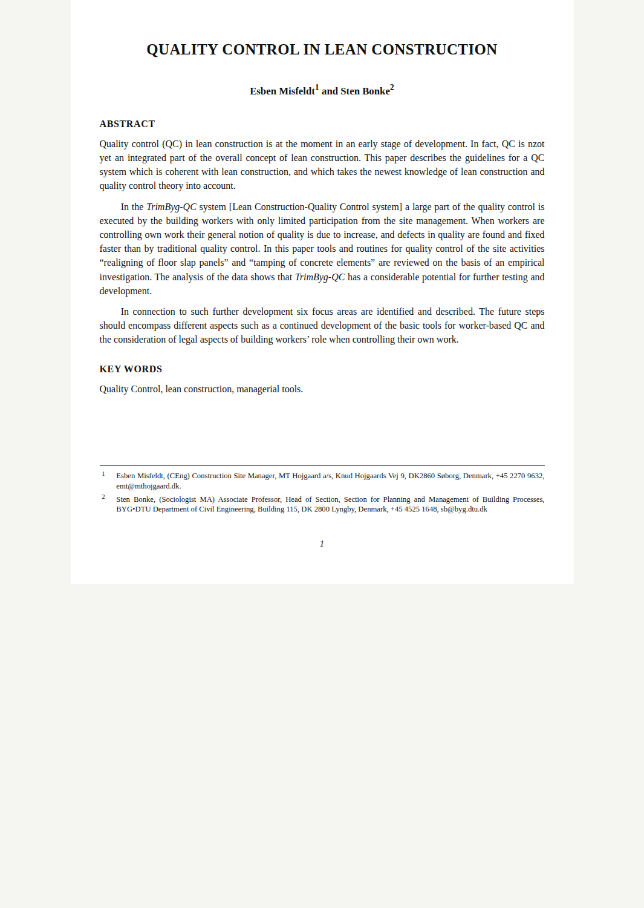QUALITY CONTROL IN LEAN CONSTRUCTION
Esben Misfeldt1 and Sten Bonke2
ABSTRACT
Quality control (QC) in lean construction is at the moment in an early stage of development. In fact, QC is nzot yet an integrated part of the overall concept of lean construction. This paper describes the guidelines for a QC system which is coherent with lean construction, and which takes the newest knowledge of lean construction and quality control theory into account.
In the TrimByg-QC system [Lean Construction-Quality Control system] a large part of the quality control is executed by the building workers with only limited participation from the site management. When workers are controlling own work their general notion of quality is due to increase, and defects in quality are found and fixed faster than by traditional quality control. In this paper tools and routines for quality control of the site activities “realigning of floor slap panels” and “tamping of concrete elements” are reviewed on the basis of an empirical investigation. The analysis of the data shows that TrimByg-QC has a considerable potential for further testing and development.
In connection to such further development six focus areas are identified and described. The future steps should encompass different aspects such as a continued development of the basic tools for worker-based QC and the consideration of legal aspects of building workers’ role when controlling their own work.
KEY WORDS
Quality Control, lean construction, managerial tools.
Esben Misfeldt, (CEng) Construction Site Manager, MT Hojgaard a/s, Knud Hojgaards Vej 9, DK2860 Søborg, Denmark, +45 2270 9632, emt@mthojgaard.dk.
Sten Bonke, (Sociologist MA) Associate Professor, Head of Section, Section for Planning and Management of Building Processes, BYG•DTU Department of Civil Engineering, Building 115, DK 2800 Lyngby, Denmark, +45 4525 1648, sb@byg.dtu.dk
1